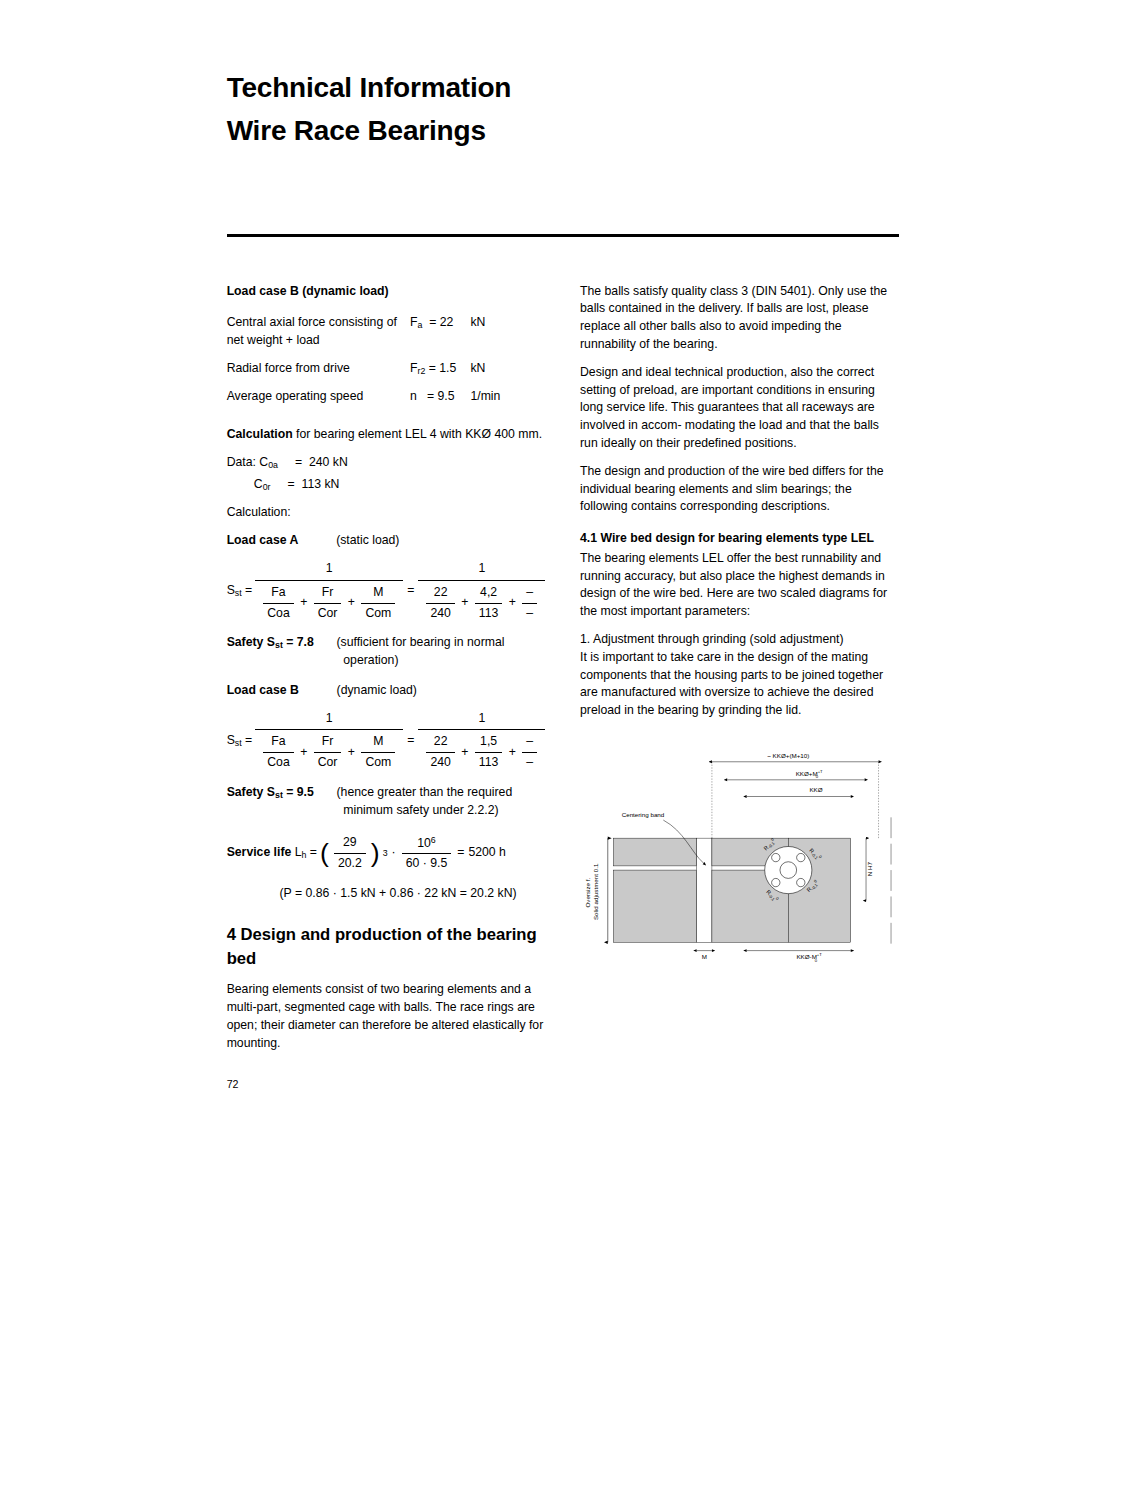Technical InformationWire Race Bearings
Load case B (dynamic load)
| Central axial force consisting of net weight + load | F a = 22 | kN |
| Radial force from drive | F r2 = 1.5 | kN |
| Average operating speed | n = 9.5 | 1/min |
Calculation for bearing element LEL 4 with KKØ 400 mm.
Data: C0a = 240 kN
C0r = 113 kN
Calculation:
Load case A(static load)
Sst = 1 Fa Coa + Fr Cor + MCom = 1 22240 + 4,2113 + ––
Safety Sst = 7.8 (sufficient for bearing in normal
operation)
Load case B(dynamic load)
Sst = 1 Fa Coa + Fr Cor + MCom = 1 22240 + 1,5113 + ––
Safety Sst = 9.5 (hence greater than the required
minimum safety under 2.2.2)
Service life Lh = ( 2920.2 )3 · 10660 · 9.5 = 5200 h
(P = 0.86 · 1.5 kN + 0.86 · 22 kN = 20.2 kN)
4 Design and production of the bearing bed
Bearing elements consist of two bearing elements and a multi-part, segmented cage with balls. The race rings are open; their diameter can therefore be altered elastically for mounting.
The balls satisfy quality class 3 (DIN 5401). Only use the balls contained in the delivery. If balls are lost, please replace all other balls also to avoid impeding the runnability of the bearing.
Design and ideal technical production, also the correct setting of preload, are important conditions in ensuring long service life. This guarantees that all raceways are involved in accom- modating the load and that the balls run ideally on their predefined positions.
The design and production of the wire bed differs for the individual bearing elements and slim bearings; the following contains corresponding descriptions.
4.1 Wire bed design for bearing elements type LEL
The bearing elements LEL offer the best runnability and running accuracy, but also place the highest demands in design of the wire bed. Here are two scaled diagrams for the most important parameters:
1. Adjustment through grinding (sold adjustment)
It is important to take care in the design of the mating components that the housing parts to be joined together are manufactured with oversize to achieve the desired preload in the bearing by grinding the lid.
Oversize f. Solid adjustment 0.1 R-0,10 R-0,10 R-0,10 R-0,10 Centering band ~ KKØ+(M+10) KKØ+M+T0 KKØ N H7 M KKØ-M+T0
72